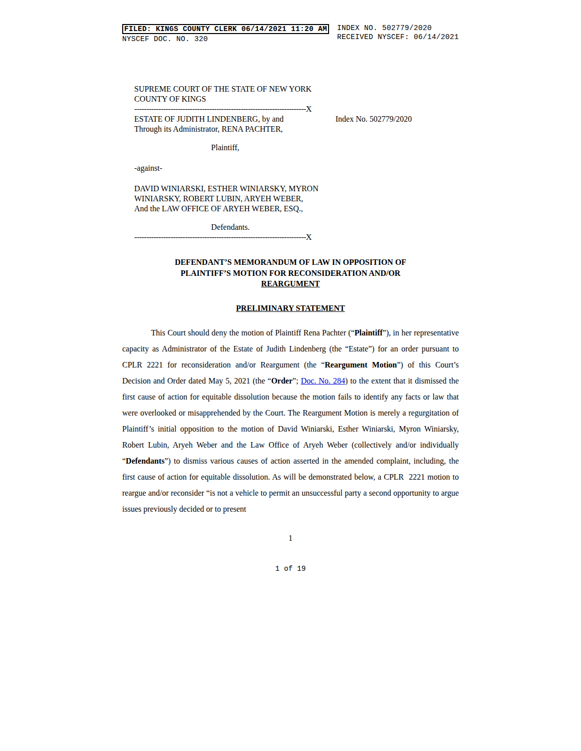FILED: KINGS COUNTY CLERK 06/14/2021 11:20 AM
NYSCEF DOC. NO. 320
INDEX NO. 502779/2020
RECEIVED NYSCEF: 06/14/2021
SUPREME COURT OF THE STATE OF NEW YORK
COUNTY OF KINGS
-----------------------------------------------------------------------X
| ESTATE OF JUDITH LINDENBERG, by and | Index No. 502779/2020 |
| Through its Administrator, RENA PACHTER, | |
Plaintiff,
-against-
DAVID WINIARSKI, ESTHER WINIARSKY, MYRON
WINIARSKY, ROBERT LUBIN, ARYEH WEBER,
And the LAW OFFICE OF ARYEH WEBER, ESQ.,
Defendants.
-----------------------------------------------------------------------X
DEFENDANT’S MEMORANDUM OF LAW IN OPPOSITION OF
PLAINTIFF’S MOTION FOR RECONSIDERATION AND/OR
REARGUMENT
PRELIMINARY STATEMENT
This Court should deny the motion of Plaintiff Rena Pachter (“Plaintiff”), in her representative capacity as Administrator of the Estate of Judith Lindenberg (the “Estate”) for an order pursuant to CPLR 2221 for reconsideration and/or Reargument (the “Reargument Motion”) of this Court’s Decision and Order dated May 5, 2021 (the “Order”; Doc. No. 284) to the extent that it dismissed the first cause of action for equitable dissolution because the motion fails to identify any facts or law that were overlooked or misapprehended by the Court. The Reargument Motion is merely a regurgitation of Plaintiff’s initial opposition to the motion of David Winiarski, Esther Winiarski, Myron Winiarsky, Robert Lubin, Aryeh Weber and the Law Office of Aryeh Weber (collectively and/or individually “Defendants”) to dismiss various causes of action asserted in the amended complaint, including, the first cause of action for equitable dissolution. As will be demonstrated below, a CPLR 2221 motion to reargue and/or reconsider “is not a vehicle to permit an unsuccessful party a second opportunity to argue issues previously decided or to present
1
1 of 19